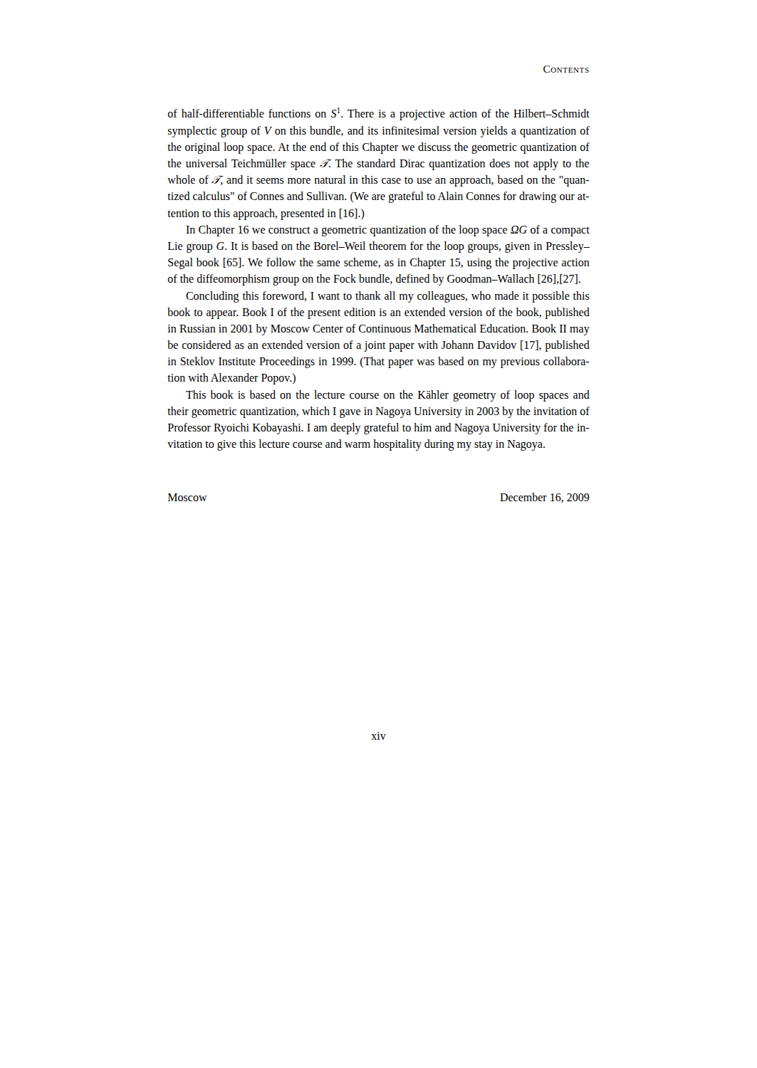Contents
of half-differentiable functions on S1. There is a projective action of the Hilbert–Schmidt symplectic group of V on this bundle, and its infinitesimal version yields a quantization of the original loop space. At the end of this Chapter we discuss the geometric quantization of the universal Teichmüller space 𝒯. The standard Dirac quantization does not apply to the whole of 𝒯, and it seems more natural in this case to use an approach, based on the "quantized calculus" of Connes and Sullivan. (We are grateful to Alain Connes for drawing our attention to this approach, presented in [16].)
In Chapter 16 we construct a geometric quantization of the loop space ΩG of a compact Lie group G. It is based on the Borel–Weil theorem for the loop groups, given in Pressley–Segal book [65]. We follow the same scheme, as in Chapter 15, using the projective action of the diffeomorphism group on the Fock bundle, defined by Goodman–Wallach [26],[27].
Concluding this foreword, I want to thank all my colleagues, who made it possible this book to appear. Book I of the present edition is an extended version of the book, published in Russian in 2001 by Moscow Center of Continuous Mathematical Education. Book II may be considered as an extended version of a joint paper with Johann Davidov [17], published in Steklov Institute Proceedings in 1999. (That paper was based on my previous collaboration with Alexander Popov.)
This book is based on the lecture course on the Kähler geometry of loop spaces and their geometric quantization, which I gave in Nagoya University in 2003 by the invitation of Professor Ryoichi Kobayashi. I am deeply grateful to him and Nagoya University for the invitation to give this lecture course and warm hospitality during my stay in Nagoya.
Moscow
December 16, 2009
xiv